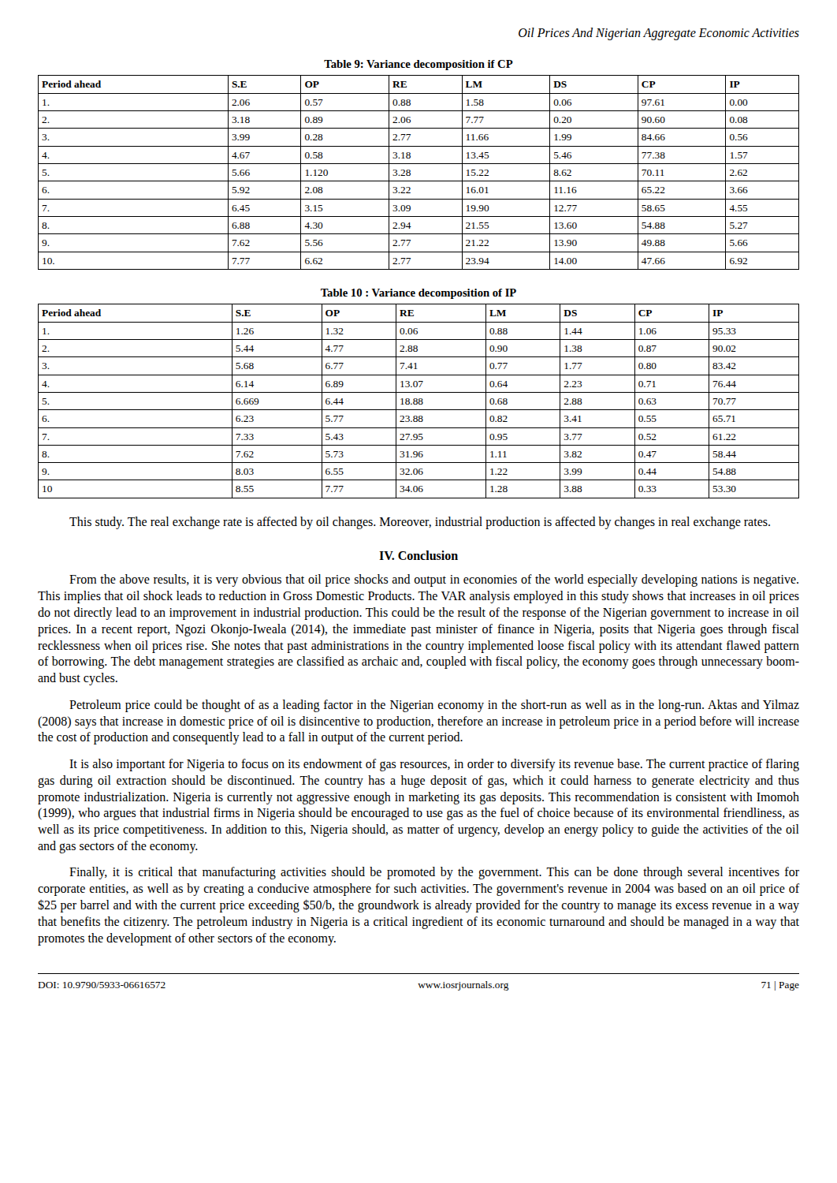Oil Prices And Nigerian Aggregate Economic Activities
Table 9: Variance decomposition if CP
| Period ahead | S.E | OP | RE | LM | DS | CP | IP |
| --- | --- | --- | --- | --- | --- | --- | --- |
| 1. | 2.06 | 0.57 | 0.88 | 1.58 | 0.06 | 97.61 | 0.00 |
| 2. | 3.18 | 0.89 | 2.06 | 7.77 | 0.20 | 90.60 | 0.08 |
| 3. | 3.99 | 0.28 | 2.77 | 11.66 | 1.99 | 84.66 | 0.56 |
| 4. | 4.67 | 0.58 | 3.18 | 13.45 | 5.46 | 77.38 | 1.57 |
| 5. | 5.66 | 1.120 | 3.28 | 15.22 | 8.62 | 70.11 | 2.62 |
| 6. | 5.92 | 2.08 | 3.22 | 16.01 | 11.16 | 65.22 | 3.66 |
| 7. | 6.45 | 3.15 | 3.09 | 19.90 | 12.77 | 58.65 | 4.55 |
| 8. | 6.88 | 4.30 | 2.94 | 21.55 | 13.60 | 54.88 | 5.27 |
| 9. | 7.62 | 5.56 | 2.77 | 21.22 | 13.90 | 49.88 | 5.66 |
| 10. | 7.77 | 6.62 | 2.77 | 23.94 | 14.00 | 47.66 | 6.92 |
Table 10 : Variance decomposition of IP
| Period ahead | S.E | OP | RE | LM | DS | CP | IP |
| --- | --- | --- | --- | --- | --- | --- | --- |
| 1. | 1.26 | 1.32 | 0.06 | 0.88 | 1.44 | 1.06 | 95.33 |
| 2. | 5.44 | 4.77 | 2.88 | 0.90 | 1.38 | 0.87 | 90.02 |
| 3. | 5.68 | 6.77 | 7.41 | 0.77 | 1.77 | 0.80 | 83.42 |
| 4. | 6.14 | 6.89 | 13.07 | 0.64 | 2.23 | 0.71 | 76.44 |
| 5. | 6.669 | 6.44 | 18.88 | 0.68 | 2.88 | 0.63 | 70.77 |
| 6. | 6.23 | 5.77 | 23.88 | 0.82 | 3.41 | 0.55 | 65.71 |
| 7. | 7.33 | 5.43 | 27.95 | 0.95 | 3.77 | 0.52 | 61.22 |
| 8. | 7.62 | 5.73 | 31.96 | 1.11 | 3.82 | 0.47 | 58.44 |
| 9. | 8.03 | 6.55 | 32.06 | 1.22 | 3.99 | 0.44 | 54.88 |
| 10 | 8.55 | 7.77 | 34.06 | 1.28 | 3.88 | 0.33 | 53.30 |
This study. The real exchange rate is affected by oil changes. Moreover, industrial production is affected by changes in real exchange rates.
IV. Conclusion
From the above results, it is very obvious that oil price shocks and output in economies of the world especially developing nations is negative. This implies that oil shock leads to reduction in Gross Domestic Products. The VAR analysis employed in this study shows that increases in oil prices do not directly lead to an improvement in industrial production. This could be the result of the response of the Nigerian government to increase in oil prices. In a recent report, Ngozi Okonjo-Iweala (2014), the immediate past minister of finance in Nigeria, posits that Nigeria goes through fiscal recklessness when oil prices rise. She notes that past administrations in the country implemented loose fiscal policy with its attendant flawed pattern of borrowing. The debt management strategies are classified as archaic and, coupled with fiscal policy, the economy goes through unnecessary boom-and bust cycles.
Petroleum price could be thought of as a leading factor in the Nigerian economy in the short-run as well as in the long-run. Aktas and Yilmaz (2008) says that increase in domestic price of oil is disincentive to production, therefore an increase in petroleum price in a period before will increase the cost of production and consequently lead to a fall in output of the current period.
It is also important for Nigeria to focus on its endowment of gas resources, in order to diversify its revenue base. The current practice of flaring gas during oil extraction should be discontinued. The country has a huge deposit of gas, which it could harness to generate electricity and thus promote industrialization. Nigeria is currently not aggressive enough in marketing its gas deposits. This recommendation is consistent with Imomoh (1999), who argues that industrial firms in Nigeria should be encouraged to use gas as the fuel of choice because of its environmental friendliness, as well as its price competitiveness. In addition to this, Nigeria should, as matter of urgency, develop an energy policy to guide the activities of the oil and gas sectors of the economy.
Finally, it is critical that manufacturing activities should be promoted by the government. This can be done through several incentives for corporate entities, as well as by creating a conducive atmosphere for such activities. The government's revenue in 2004 was based on an oil price of $25 per barrel and with the current price exceeding $50/b, the groundwork is already provided for the country to manage its excess revenue in a way that benefits the citizenry. The petroleum industry in Nigeria is a critical ingredient of its economic turnaround and should be managed in a way that promotes the development of other sectors of the economy.
DOI: 10.9790/5933-06616572 www.iosrjournals.org 71 | Page